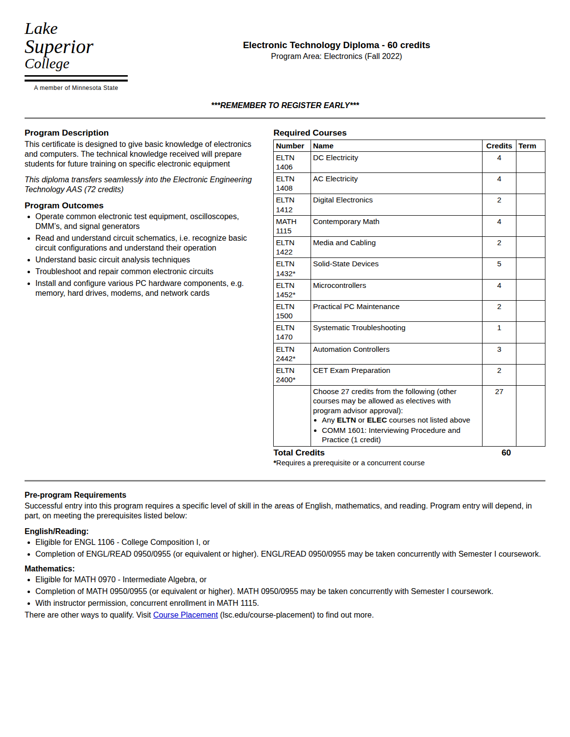Lake
Superior
College
A member of Minnesota State
Electronic Technology Diploma - 60 credits
Program Area: Electronics (Fall 2022)
***REMEMBER TO REGISTER EARLY***
Program Description
This certificate is designed to give basic knowledge of electronics and computers. The technical knowledge received will prepare students for future training on specific electronic equipment
This diploma transfers seamlessly into the Electronic Engineering Technology AAS (72 credits)
Program Outcomes
Operate common electronic test equipment, oscilloscopes, DMM’s, and signal generators
Read and understand circuit schematics, i.e. recognize basic circuit configurations and understand their operation
Understand basic circuit analysis techniques
Troubleshoot and repair common electronic circuits
Install and configure various PC hardware components, e.g. memory, hard drives, modems, and network cards
Required Courses
| Number | Name | Credits | Term |
| --- | --- | --- | --- |
| ELTN 1406 | DC Electricity | 4 | |
| ELTN 1408 | AC Electricity | 4 | |
| ELTN 1412 | Digital Electronics | 2 | |
| MATH 1115 | Contemporary Math | 4 | |
| ELTN 1422 | Media and Cabling | 2 | |
| ELTN 1432* | Solid-State Devices | 5 | |
| ELTN 1452* | Microcontrollers | 4 | |
| ELTN 1500 | Practical PC Maintenance | 2 | |
| ELTN 1470 | Systematic Troubleshooting | 1 | |
| ELTN 2442* | Automation Controllers | 3 | |
| ELTN 2400* | CET Exam Preparation | 2 | |
| | Choose 27 credits from the following (other courses may be allowed as electives with program advisor approval): Any ELTN or ELEC courses not listed above COMM 1601: Interviewing Procedure and Practice (1 credit) | 27 | |
Total Credits 60
*Requires a prerequisite or a concurrent course
Pre-program Requirements
Successful entry into this program requires a specific level of skill in the areas of English, mathematics, and reading. Program entry will depend, in part, on meeting the prerequisites listed below:
English/Reading:
Eligible for ENGL 1106 - College Composition I, or
Completion of ENGL/READ 0950/0955 (or equivalent or higher). ENGL/READ 0950/0955 may be taken concurrently with Semester I coursework.
Mathematics:
Eligible for MATH 0970 - Intermediate Algebra, or
Completion of MATH 0950/0955 (or equivalent or higher). MATH 0950/0955 may be taken concurrently with Semester I coursework.
With instructor permission, concurrent enrollment in MATH 1115.
There are other ways to qualify. Visit Course Placement (lsc.edu/course-placement) to find out more.